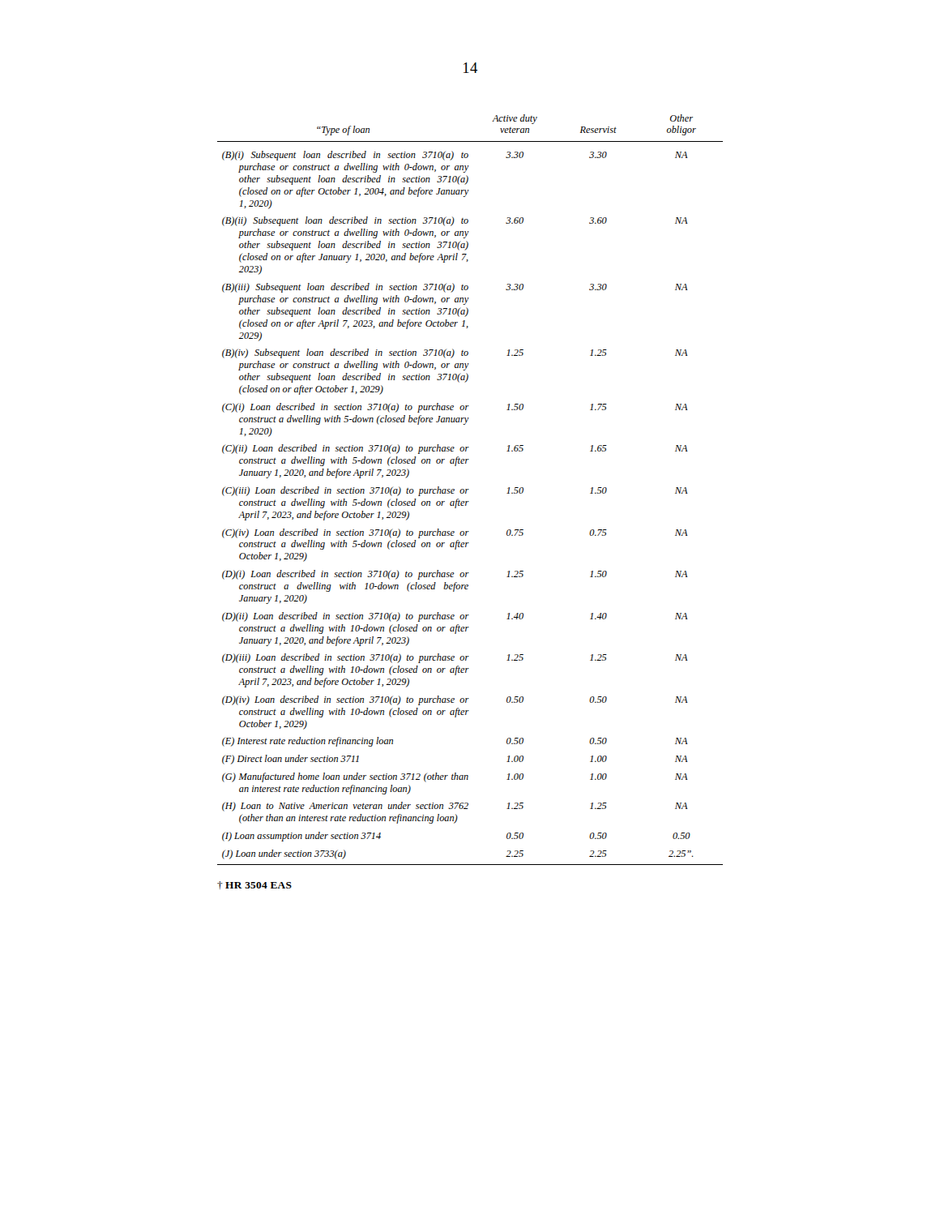14
| “Type of loan | Active duty veteran | Reservist | Other obligor |
| --- | --- | --- | --- |
| (B)(i) Subsequent loan described in section 3710(a) to purchase or construct a dwelling with 0-down, or any other subsequent loan described in section 3710(a) (closed on or after October 1, 2004, and before January 1, 2020) | 3.30 | 3.30 | NA |
| (B)(ii) Subsequent loan described in section 3710(a) to purchase or construct a dwelling with 0-down, or any other subsequent loan described in section 3710(a) (closed on or after January 1, 2020, and before April 7, 2023) | 3.60 | 3.60 | NA |
| (B)(iii) Subsequent loan described in section 3710(a) to purchase or construct a dwelling with 0-down, or any other subsequent loan described in section 3710(a) (closed on or after April 7, 2023, and before October 1, 2029) | 3.30 | 3.30 | NA |
| (B)(iv) Subsequent loan described in section 3710(a) to purchase or construct a dwelling with 0-down, or any other subsequent loan described in section 3710(a) (closed on or after October 1, 2029) | 1.25 | 1.25 | NA |
| (C)(i) Loan described in section 3710(a) to purchase or construct a dwelling with 5-down (closed before January 1, 2020) | 1.50 | 1.75 | NA |
| (C)(ii) Loan described in section 3710(a) to purchase or construct a dwelling with 5-down (closed on or after January 1, 2020, and before April 7, 2023) | 1.65 | 1.65 | NA |
| (C)(iii) Loan described in section 3710(a) to purchase or construct a dwelling with 5-down (closed on or after April 7, 2023, and before October 1, 2029) | 1.50 | 1.50 | NA |
| (C)(iv) Loan described in section 3710(a) to purchase or construct a dwelling with 5-down (closed on or after October 1, 2029) | 0.75 | 0.75 | NA |
| (D)(i) Loan described in section 3710(a) to purchase or construct a dwelling with 10-down (closed before January 1, 2020) | 1.25 | 1.50 | NA |
| (D)(ii) Loan described in section 3710(a) to purchase or construct a dwelling with 10-down (closed on or after January 1, 2020, and before April 7, 2023) | 1.40 | 1.40 | NA |
| (D)(iii) Loan described in section 3710(a) to purchase or construct a dwelling with 10-down (closed on or after April 7, 2023, and before October 1, 2029) | 1.25 | 1.25 | NA |
| (D)(iv) Loan described in section 3710(a) to purchase or construct a dwelling with 10-down (closed on or after October 1, 2029) | 0.50 | 0.50 | NA |
| (E) Interest rate reduction refinancing loan | 0.50 | 0.50 | NA |
| (F) Direct loan under section 3711 | 1.00 | 1.00 | NA |
| (G) Manufactured home loan under section 3712 (other than an interest rate reduction refinancing loan) | 1.00 | 1.00 | NA |
| (H) Loan to Native American veteran under section 3762 (other than an interest rate reduction refinancing loan) | 1.25 | 1.25 | NA |
| (I) Loan assumption under section 3714 | 0.50 | 0.50 | 0.50 |
| (J) Loan under section 3733(a) | 2.25 | 2.25 | 2.25”. |
† HR 3504 EAS